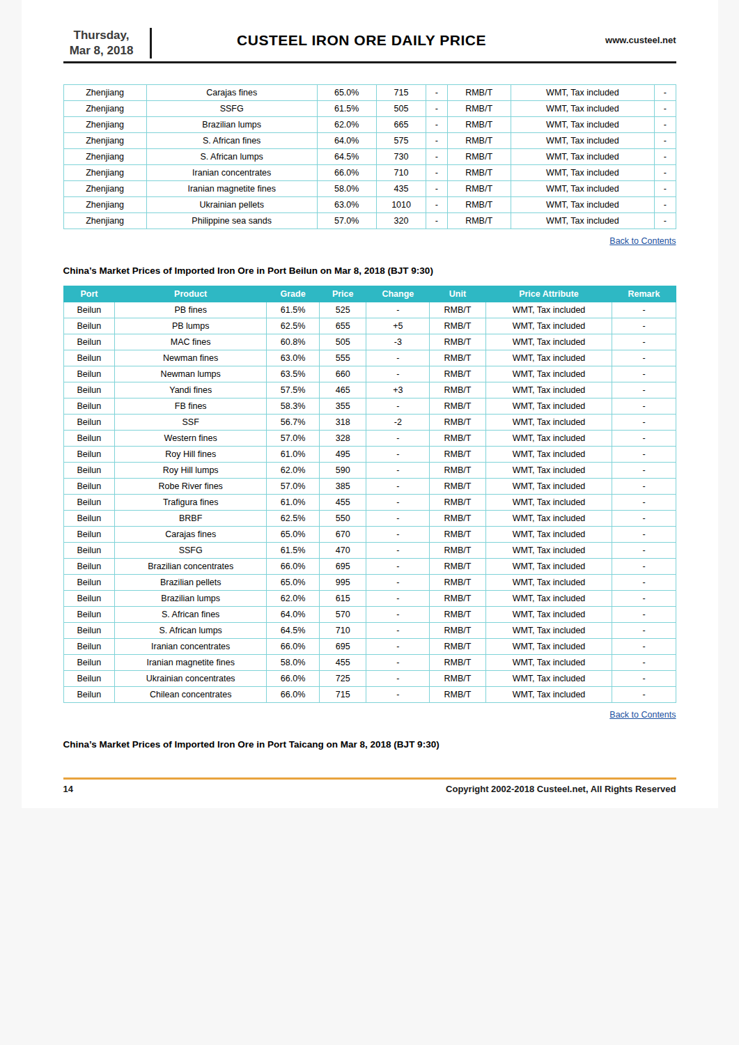Thursday,
Mar 8, 2018
CUSTEEL IRON ORE DAILY PRICE
www.custeel.net
| Zhenjiang | Carajas fines | 65.0% | 715 | - | RMB/T | WMT, Tax included | - |
| Zhenjiang | SSFG | 61.5% | 505 | - | RMB/T | WMT, Tax included | - |
| Zhenjiang | Brazilian lumps | 62.0% | 665 | - | RMB/T | WMT, Tax included | - |
| Zhenjiang | S. African fines | 64.0% | 575 | - | RMB/T | WMT, Tax included | - |
| Zhenjiang | S. African lumps | 64.5% | 730 | - | RMB/T | WMT, Tax included | - |
| Zhenjiang | Iranian concentrates | 66.0% | 710 | - | RMB/T | WMT, Tax included | - |
| Zhenjiang | Iranian magnetite fines | 58.0% | 435 | - | RMB/T | WMT, Tax included | - |
| Zhenjiang | Ukrainian pellets | 63.0% | 1010 | - | RMB/T | WMT, Tax included | - |
| Zhenjiang | Philippine sea sands | 57.0% | 320 | - | RMB/T | WMT, Tax included | - |
Back to Contents
China’s Market Prices of Imported Iron Ore in Port Beilun on Mar 8, 2018 (BJT 9:30)
| Port | Product | Grade | Price | Change | Unit | Price Attribute | Remark |
| --- | --- | --- | --- | --- | --- | --- | --- |
| Beilun | PB fines | 61.5% | 525 | - | RMB/T | WMT, Tax included | - |
| Beilun | PB lumps | 62.5% | 655 | +5 | RMB/T | WMT, Tax included | - |
| Beilun | MAC fines | 60.8% | 505 | -3 | RMB/T | WMT, Tax included | - |
| Beilun | Newman fines | 63.0% | 555 | - | RMB/T | WMT, Tax included | - |
| Beilun | Newman lumps | 63.5% | 660 | - | RMB/T | WMT, Tax included | - |
| Beilun | Yandi fines | 57.5% | 465 | +3 | RMB/T | WMT, Tax included | - |
| Beilun | FB fines | 58.3% | 355 | - | RMB/T | WMT, Tax included | - |
| Beilun | SSF | 56.7% | 318 | -2 | RMB/T | WMT, Tax included | - |
| Beilun | Western fines | 57.0% | 328 | - | RMB/T | WMT, Tax included | - |
| Beilun | Roy Hill fines | 61.0% | 495 | - | RMB/T | WMT, Tax included | - |
| Beilun | Roy Hill lumps | 62.0% | 590 | - | RMB/T | WMT, Tax included | - |
| Beilun | Robe River fines | 57.0% | 385 | - | RMB/T | WMT, Tax included | - |
| Beilun | Trafigura fines | 61.0% | 455 | - | RMB/T | WMT, Tax included | - |
| Beilun | BRBF | 62.5% | 550 | - | RMB/T | WMT, Tax included | - |
| Beilun | Carajas fines | 65.0% | 670 | - | RMB/T | WMT, Tax included | - |
| Beilun | SSFG | 61.5% | 470 | - | RMB/T | WMT, Tax included | - |
| Beilun | Brazilian concentrates | 66.0% | 695 | - | RMB/T | WMT, Tax included | - |
| Beilun | Brazilian pellets | 65.0% | 995 | - | RMB/T | WMT, Tax included | - |
| Beilun | Brazilian lumps | 62.0% | 615 | - | RMB/T | WMT, Tax included | - |
| Beilun | S. African fines | 64.0% | 570 | - | RMB/T | WMT, Tax included | - |
| Beilun | S. African lumps | 64.5% | 710 | - | RMB/T | WMT, Tax included | - |
| Beilun | Iranian concentrates | 66.0% | 695 | - | RMB/T | WMT, Tax included | - |
| Beilun | Iranian magnetite fines | 58.0% | 455 | - | RMB/T | WMT, Tax included | - |
| Beilun | Ukrainian concentrates | 66.0% | 725 | - | RMB/T | WMT, Tax included | - |
| Beilun | Chilean concentrates | 66.0% | 715 | - | RMB/T | WMT, Tax included | - |
Back to Contents
China’s Market Prices of Imported Iron Ore in Port Taicang on Mar 8, 2018 (BJT 9:30)
14
Copyright 2002-2018 Custeel.net, All Rights Reserved